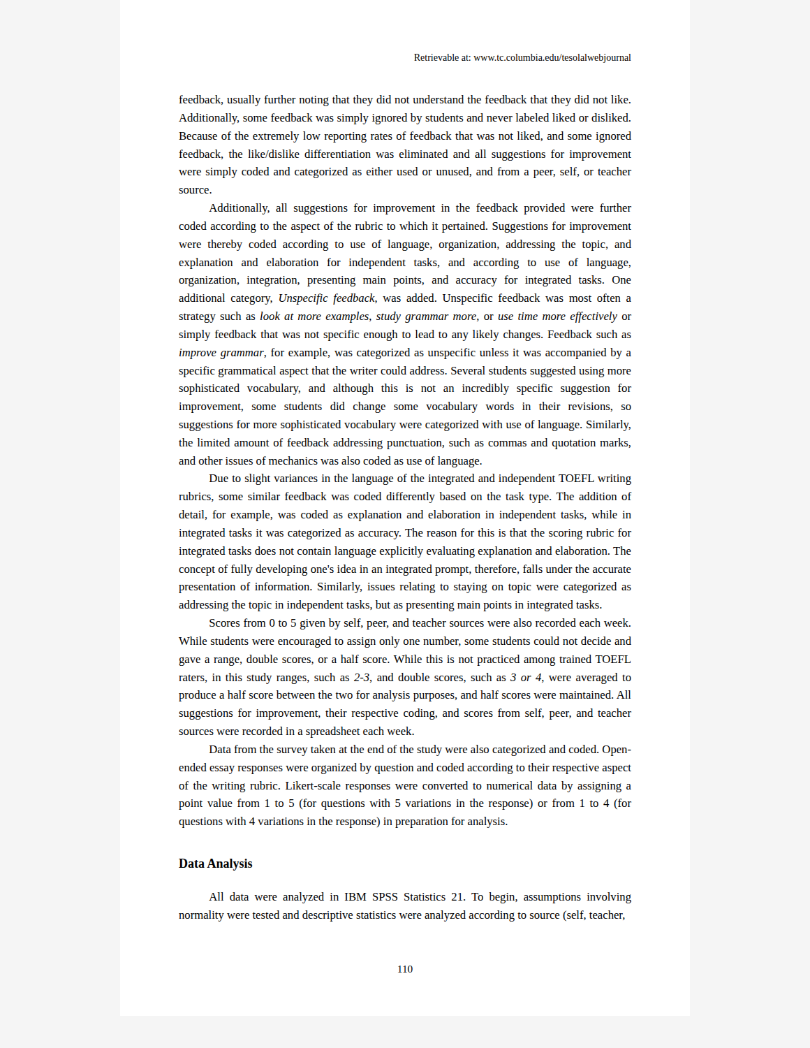Retrievable at: www.tc.columbia.edu/tesolalwebjournal
feedback, usually further noting that they did not understand the feedback that they did not like. Additionally, some feedback was simply ignored by students and never labeled liked or disliked. Because of the extremely low reporting rates of feedback that was not liked, and some ignored feedback, the like/dislike differentiation was eliminated and all suggestions for improvement were simply coded and categorized as either used or unused, and from a peer, self, or teacher source.
Additionally, all suggestions for improvement in the feedback provided were further coded according to the aspect of the rubric to which it pertained. Suggestions for improvement were thereby coded according to use of language, organization, addressing the topic, and explanation and elaboration for independent tasks, and according to use of language, organization, integration, presenting main points, and accuracy for integrated tasks. One additional category, Unspecific feedback, was added. Unspecific feedback was most often a strategy such as look at more examples, study grammar more, or use time more effectively or simply feedback that was not specific enough to lead to any likely changes. Feedback such as improve grammar, for example, was categorized as unspecific unless it was accompanied by a specific grammatical aspect that the writer could address. Several students suggested using more sophisticated vocabulary, and although this is not an incredibly specific suggestion for improvement, some students did change some vocabulary words in their revisions, so suggestions for more sophisticated vocabulary were categorized with use of language. Similarly, the limited amount of feedback addressing punctuation, such as commas and quotation marks, and other issues of mechanics was also coded as use of language.
Due to slight variances in the language of the integrated and independent TOEFL writing rubrics, some similar feedback was coded differently based on the task type. The addition of detail, for example, was coded as explanation and elaboration in independent tasks, while in integrated tasks it was categorized as accuracy. The reason for this is that the scoring rubric for integrated tasks does not contain language explicitly evaluating explanation and elaboration. The concept of fully developing one's idea in an integrated prompt, therefore, falls under the accurate presentation of information. Similarly, issues relating to staying on topic were categorized as addressing the topic in independent tasks, but as presenting main points in integrated tasks.
Scores from 0 to 5 given by self, peer, and teacher sources were also recorded each week. While students were encouraged to assign only one number, some students could not decide and gave a range, double scores, or a half score. While this is not practiced among trained TOEFL raters, in this study ranges, such as 2-3, and double scores, such as 3 or 4, were averaged to produce a half score between the two for analysis purposes, and half scores were maintained. All suggestions for improvement, their respective coding, and scores from self, peer, and teacher sources were recorded in a spreadsheet each week.
Data from the survey taken at the end of the study were also categorized and coded. Open-ended essay responses were organized by question and coded according to their respective aspect of the writing rubric. Likert-scale responses were converted to numerical data by assigning a point value from 1 to 5 (for questions with 5 variations in the response) or from 1 to 4 (for questions with 4 variations in the response) in preparation for analysis.
Data Analysis
All data were analyzed in IBM SPSS Statistics 21. To begin, assumptions involving normality were tested and descriptive statistics were analyzed according to source (self, teacher,
110